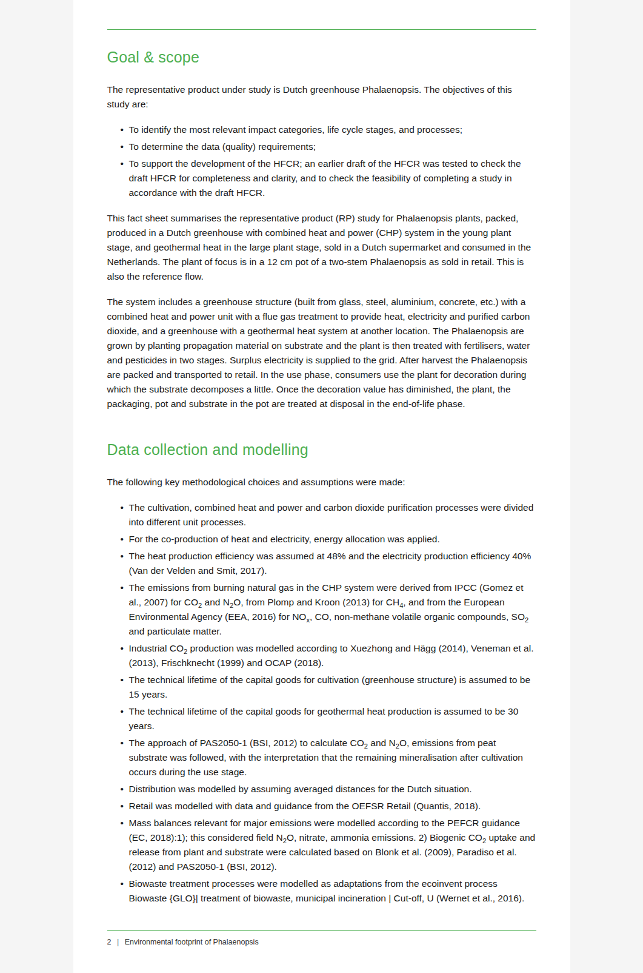Goal & scope
The representative product under study is Dutch greenhouse Phalaenopsis. The objectives of this study are:
To identify the most relevant impact categories, life cycle stages, and processes;
To determine the data (quality) requirements;
To support the development of the HFCR; an earlier draft of the HFCR was tested to check the draft HFCR for completeness and clarity, and to check the feasibility of completing a study in accordance with the draft HFCR.
This fact sheet summarises the representative product (RP) study for Phalaenopsis plants, packed, produced in a Dutch greenhouse with combined heat and power (CHP) system in the young plant stage, and geothermal heat in the large plant stage, sold in a Dutch supermarket and consumed in the Netherlands. The plant of focus is in a 12 cm pot of a two-stem Phalaenopsis as sold in retail. This is also the reference flow.
The system includes a greenhouse structure (built from glass, steel, aluminium, concrete, etc.) with a combined heat and power unit with a flue gas treatment to provide heat, electricity and purified carbon dioxide, and a greenhouse with a geothermal heat system at another location. The Phalaenopsis are grown by planting propagation material on substrate and the plant is then treated with fertilisers, water and pesticides in two stages. Surplus electricity is supplied to the grid. After harvest the Phalaenopsis are packed and transported to retail. In the use phase, consumers use the plant for decoration during which the substrate decomposes a little. Once the decoration value has diminished, the plant, the packaging, pot and substrate in the pot are treated at disposal in the end-of-life phase.
Data collection and modelling
The following key methodological choices and assumptions were made:
The cultivation, combined heat and power and carbon dioxide purification processes were divided into different unit processes.
For the co-production of heat and electricity, energy allocation was applied.
The heat production efficiency was assumed at 48% and the electricity production efficiency 40% (Van der Velden and Smit, 2017).
The emissions from burning natural gas in the CHP system were derived from IPCC (Gomez et al., 2007) for CO2 and N2O, from Plomp and Kroon (2013) for CH4, and from the European Environmental Agency (EEA, 2016) for NOx, CO, non-methane volatile organic compounds, SO2 and particulate matter.
Industrial CO2 production was modelled according to Xuezhong and Hägg (2014), Veneman et al. (2013), Frischknecht (1999) and OCAP (2018).
The technical lifetime of the capital goods for cultivation (greenhouse structure) is assumed to be 15 years.
The technical lifetime of the capital goods for geothermal heat production is assumed to be 30 years.
The approach of PAS2050-1 (BSI, 2012) to calculate CO2 and N2O, emissions from peat substrate was followed, with the interpretation that the remaining mineralisation after cultivation occurs during the use stage.
Distribution was modelled by assuming averaged distances for the Dutch situation.
Retail was modelled with data and guidance from the OEFSR Retail (Quantis, 2018).
Mass balances relevant for major emissions were modelled according to the PEFCR guidance (EC, 2018):1); this considered field N2O, nitrate, ammonia emissions. 2) Biogenic CO2 uptake and release from plant and substrate were calculated based on Blonk et al. (2009), Paradiso et al. (2012) and PAS2050-1 (BSI, 2012).
Biowaste treatment processes were modelled as adaptations from the ecoinvent process Biowaste {GLO}| treatment of biowaste, municipal incineration | Cut-off, U (Wernet et al., 2016).
2 | Environmental footprint of Phalaenopsis